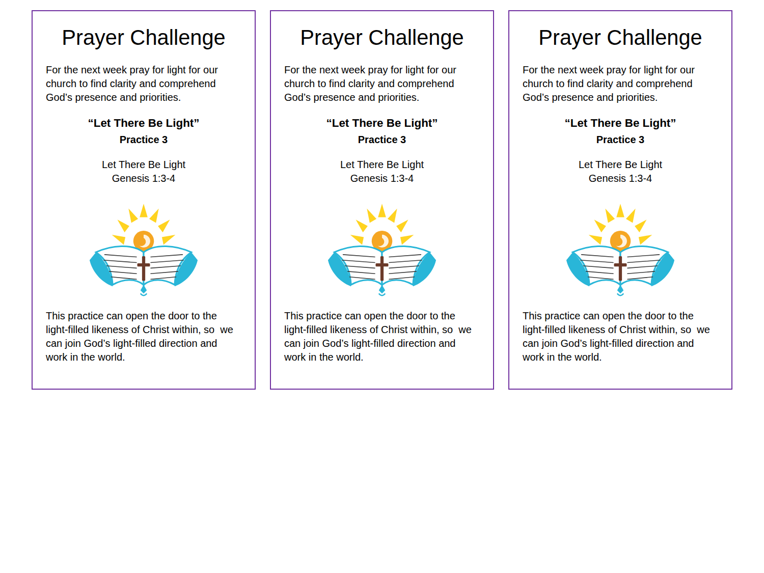Prayer Challenge
For the next week pray for light for our church to find clarity and comprehend God’s presence and priorities.
“Let There Be Light” Practice 3
Let There Be Light
Genesis 1:3-4
This practice can open the door to the light-filled likeness of Christ within, so we can join God’s light-filled direction and work in the world.
Prayer Challenge
For the next week pray for light for our church to find clarity and comprehend God’s presence and priorities.
“Let There Be Light” Practice 3
Let There Be Light
Genesis 1:3-4
This practice can open the door to the light-filled likeness of Christ within, so we can join God’s light-filled direction and work in the world.
Prayer Challenge
For the next week pray for light for our church to find clarity and comprehend God’s presence and priorities.
“Let There Be Light” Practice 3
Let There Be Light
Genesis 1:3-4
This practice can open the door to the light-filled likeness of Christ within, so we can join God’s light-filled direction and work in the world.